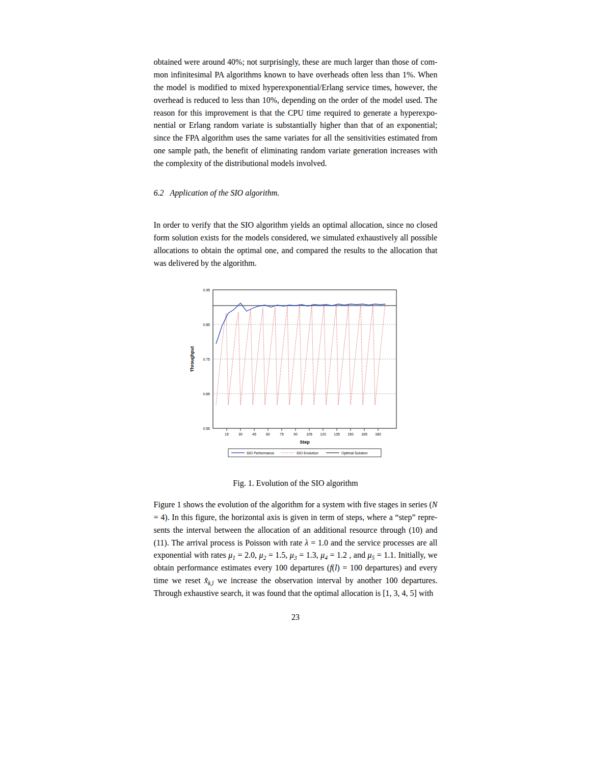obtained were around 40%; not surprisingly, these are much larger than those of common infinitesimal PA algorithms known to have overheads often less than 1%. When the model is modified to mixed hyperexponential/Erlang service times, however, the overhead is reduced to less than 10%, depending on the order of the model used. The reason for this improvement is that the CPU time required to generate a hyperexponential or Erlang random variate is substantially higher than that of an exponential; since the FPA algorithm uses the same variates for all the sensitivities estimated from one sample path, the benefit of eliminating random variate generation increases with the complexity of the distributional models involved.
6.2 Application of the SIO algorithm.
In order to verify that the SIO algorithm yields an optimal allocation, since no closed form solution exists for the models considered, we simulated exhaustively all possible allocations to obtain the optimal one, and compared the results to the allocation that was delivered by the algorithm.
0.95 0.85 0.75 0.65 0.55 Throughput 15 30 45 60 75 90 105 120 135 150 165 180 Step SIO Performance SIO Evolution Optimal Solution
Fig. 1. Evolution of the SIO algorithm
Figure 1 shows the evolution of the algorithm for a system with five stages in series (N = 4). In this figure, the horizontal axis is given in term of steps, where a “step” represents the interval between the allocation of an additional resource through (10) and (11). The arrival process is Poisson with rate λ = 1.0 and the service processes are all exponential with rates μ1 = 2.0, μ2 = 1.5, μ3 = 1.3, μ4 = 1.2 , and μ5 = 1.1. Initially, we obtain performance estimates every 100 departures (f(l) = 100 departures) and every time we reset x̂k,l we increase the observation interval by another 100 departures. Through exhaustive search, it was found that the optimal allocation is [1, 3, 4, 5] with
23